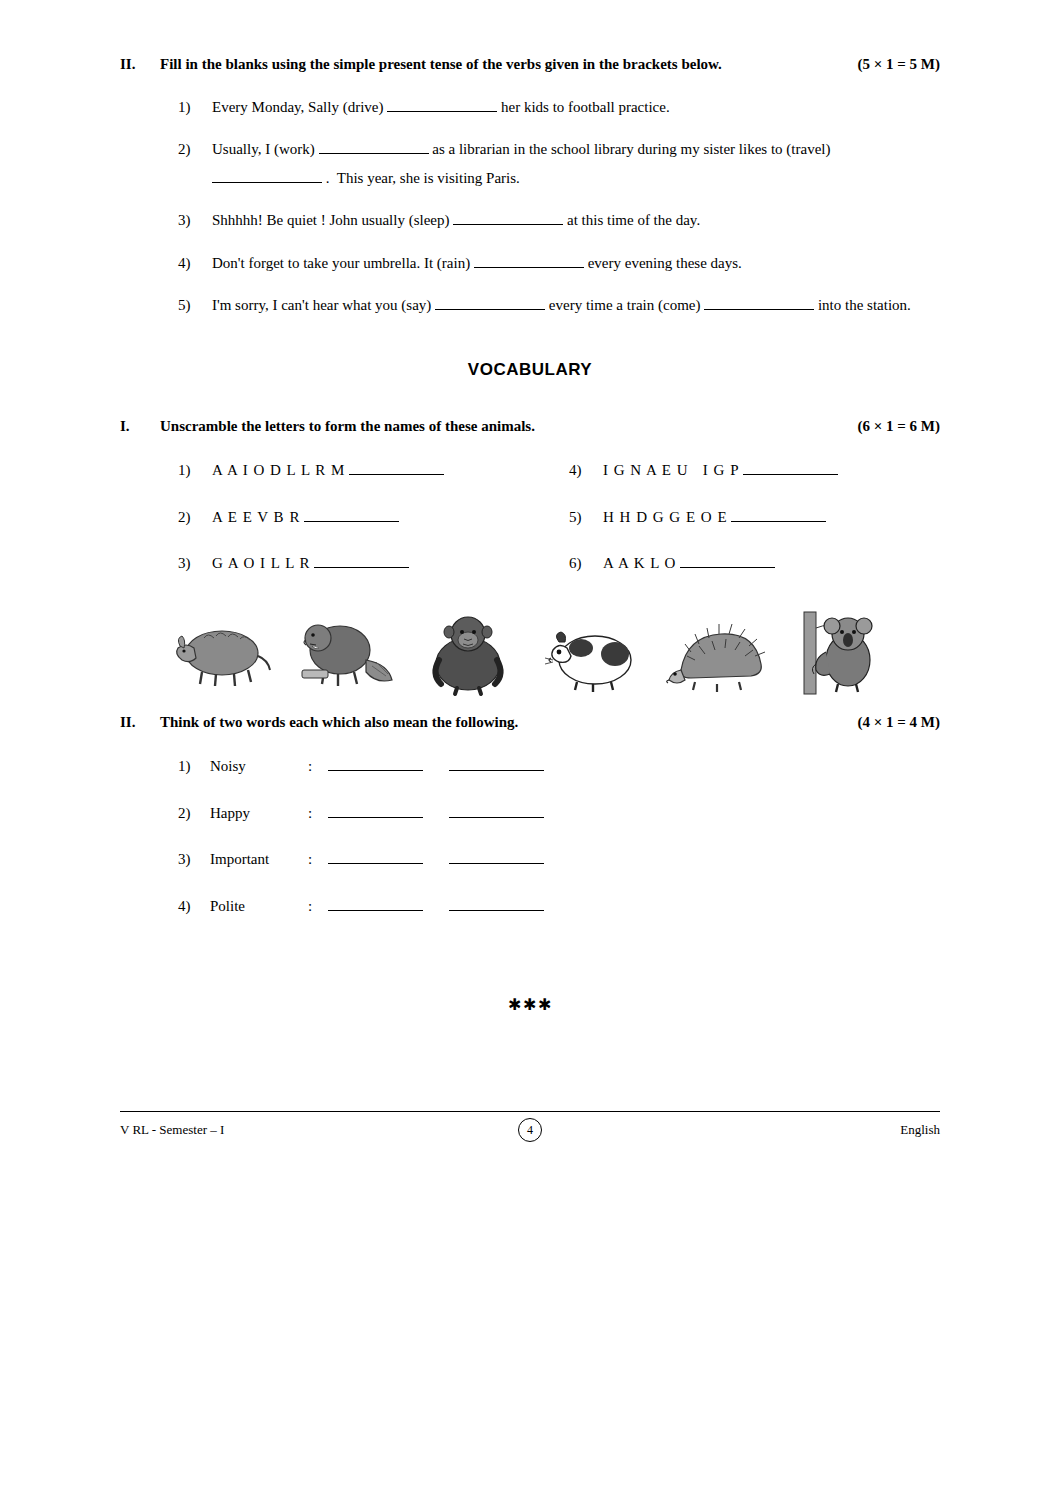II. Fill in the blanks using the simple present tense of the verbs given in the brackets below. (5 × 1 = 5 M)
1) Every Monday, Sally (drive) her kids to football practice.
2) Usually, I (work) as a librarian in the school library during my sister likes to (travel) . This year, she is visiting Paris.
3) Shhhhh! Be quiet ! John usually (sleep) at this time of the day.
4) Don't forget to take your umbrella. It (rain) every evening these days.
5) I'm sorry, I can't hear what you (say) every time a train (come) into the station.
VOCABULARY
I. Unscramble the letters to form the names of these animals. (6 × 1 = 6 M)
1) A A I O D L L R M
4) I G N A E U I G P
2) A E E V B R
5) H H D G G E O E
3) G A O I L L R
6) A A K L O
II. Think of two words each which also mean the following. (4 × 1 = 4 M)
1) Noisy :
2) Happy :
3) Important :
4) Polite :
✱✱✱
V RL - Semester – I
4
English